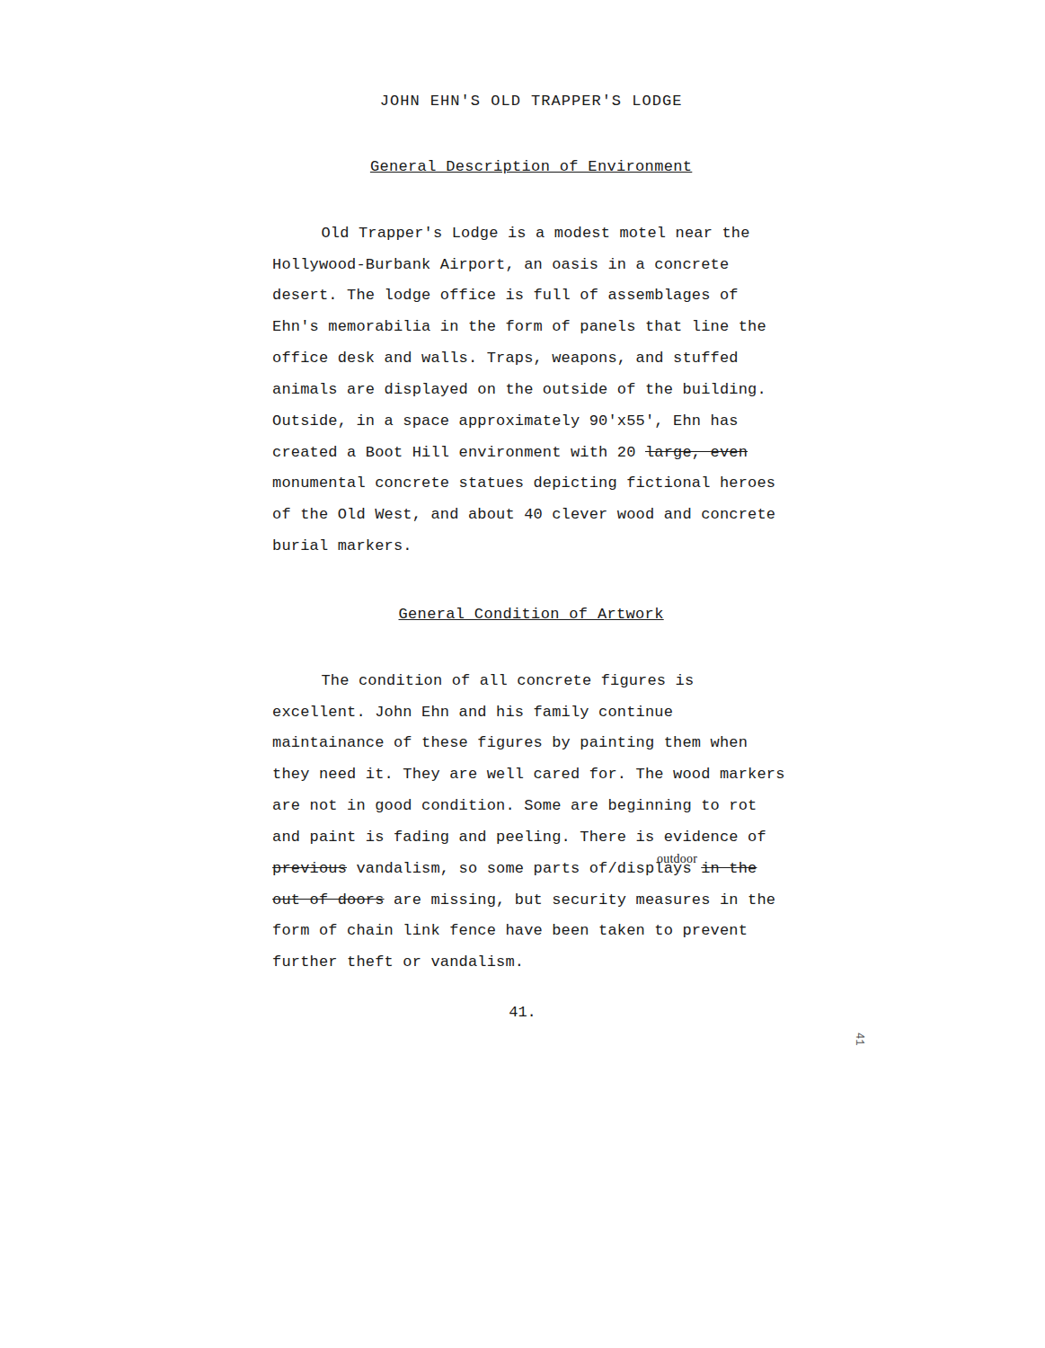JOHN EHN'S OLD TRAPPER'S LODGE
General Description of Environment
Old Trapper's Lodge is a modest motel near the Hollywood‑Burbank Airport, an oasis in a concrete desert. The lodge office is full of assemblages of Ehn's memorabilia in the form of panels that line the office desk and walls. Traps, weapons, and stuffed animals are displayed on the outside of the building. Outside, in a space approximately 90'x55', Ehn has created a Boot Hill environment with 20 large, even monumental concrete statues depicting fictional heroes of the Old West, and about 40 clever wood and concrete burial markers.
General Condition of Artwork
The condition of all concrete figures is excellent. John Ehn and his family continue maintainance of these figures by painting them when they need it. They are well cared for. The wood markers are not in good condition. Some are beginning to rot and paint is fading and peeling. There is evidence of previous vandalism, so some parts ofoutdoor/displays in the out of doors are missing, but security measures in the form of chain link fence have been taken to prevent further theft or vandalism.
41.
41